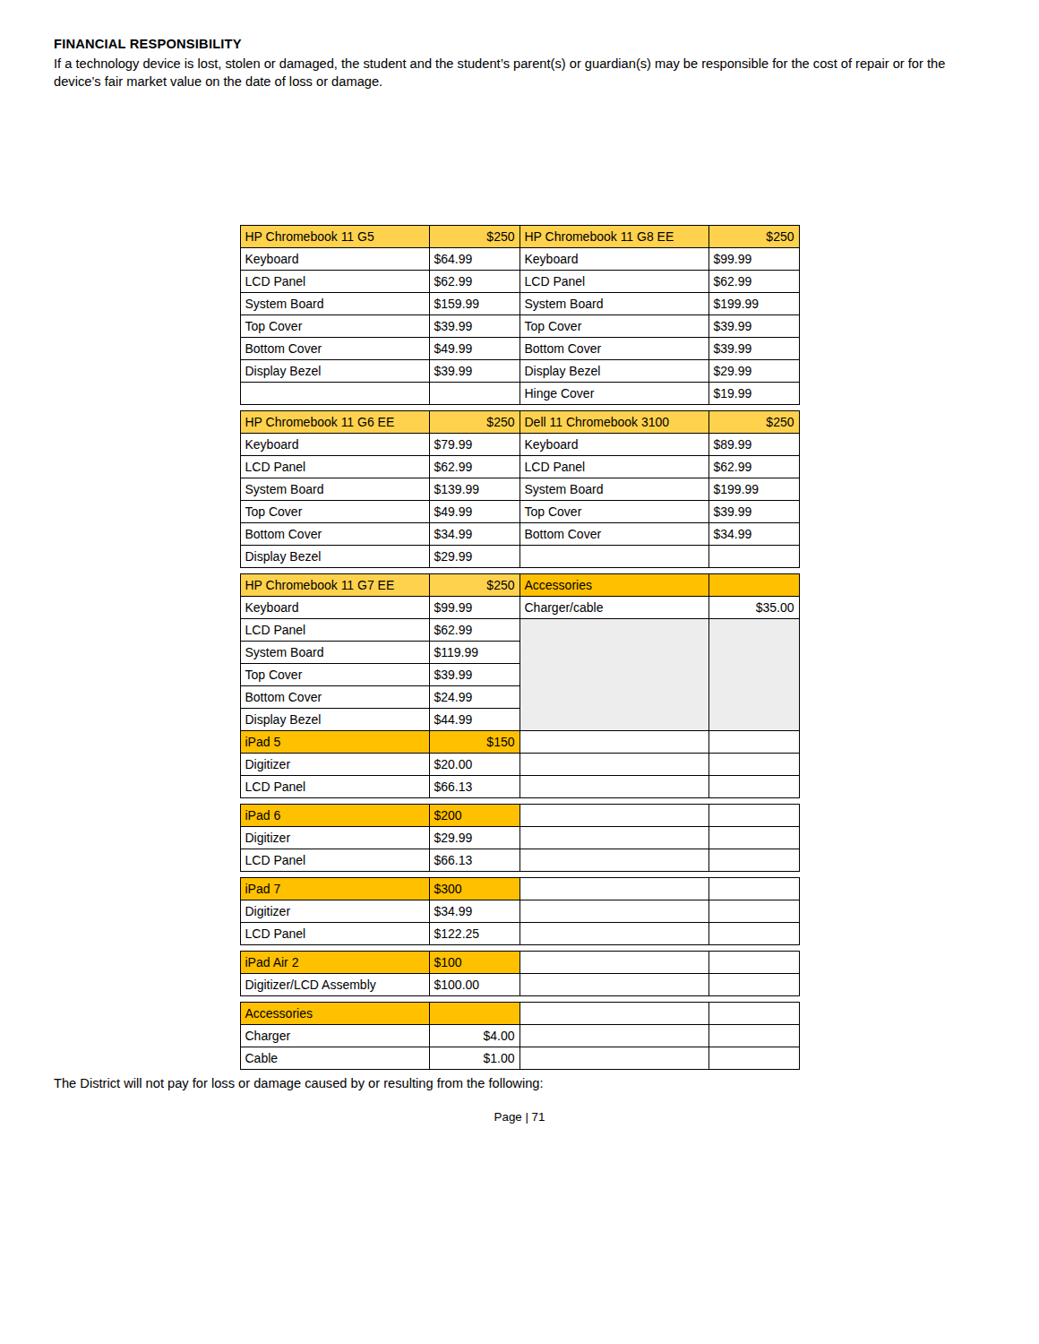FINANCIAL RESPONSIBILITY
If a technology device is lost, stolen or damaged, the student and the student’s parent(s) or guardian(s) may be responsible for the cost of repair or for the device’s fair market value on the date of loss or damage.
| HP Chromebook 11 G5 | $250 | HP Chromebook 11 G8 EE | $250 |
| Keyboard | $64.99 | Keyboard | $99.99 |
| LCD Panel | $62.99 | LCD Panel | $62.99 |
| System Board | $159.99 | System Board | $199.99 |
| Top Cover | $39.99 | Top Cover | $39.99 |
| Bottom Cover | $49.99 | Bottom Cover | $39.99 |
| Display Bezel | $39.99 | Display Bezel | $29.99 |
| | | Hinge Cover | $19.99 |
| HP Chromebook 11 G6 EE | $250 | Dell 11 Chromebook 3100 | $250 |
| Keyboard | $79.99 | Keyboard | $89.99 |
| LCD Panel | $62.99 | LCD Panel | $62.99 |
| System Board | $139.99 | System Board | $199.99 |
| Top Cover | $49.99 | Top Cover | $39.99 |
| Bottom Cover | $34.99 | Bottom Cover | $34.99 |
| Display Bezel | $29.99 | | |
| HP Chromebook 11 G7 EE | $250 | Accessories | |
| Keyboard | $99.99 | Charger/cable | $35.00 |
| LCD Panel | $62.99 | | |
| System Board | $119.99 |
| Top Cover | $39.99 |
| Bottom Cover | $24.99 |
| Display Bezel | $44.99 |
| iPad 5 | $150 | | |
| Digitizer | $20.00 | | |
| LCD Panel | $66.13 | | |
| iPad 6 | $200 | | |
| Digitizer | $29.99 | | |
| LCD Panel | $66.13 | | |
| iPad 7 | $300 | | |
| Digitizer | $34.99 | | |
| LCD Panel | $122.25 | | |
| iPad Air 2 | $100 | | |
| Digitizer/LCD Assembly | $100.00 | | |
| Accessories | | | |
| Charger | $4.00 | | |
| Cable | $1.00 | | |
The District will not pay for loss or damage caused by or resulting from the following:
Page | 71